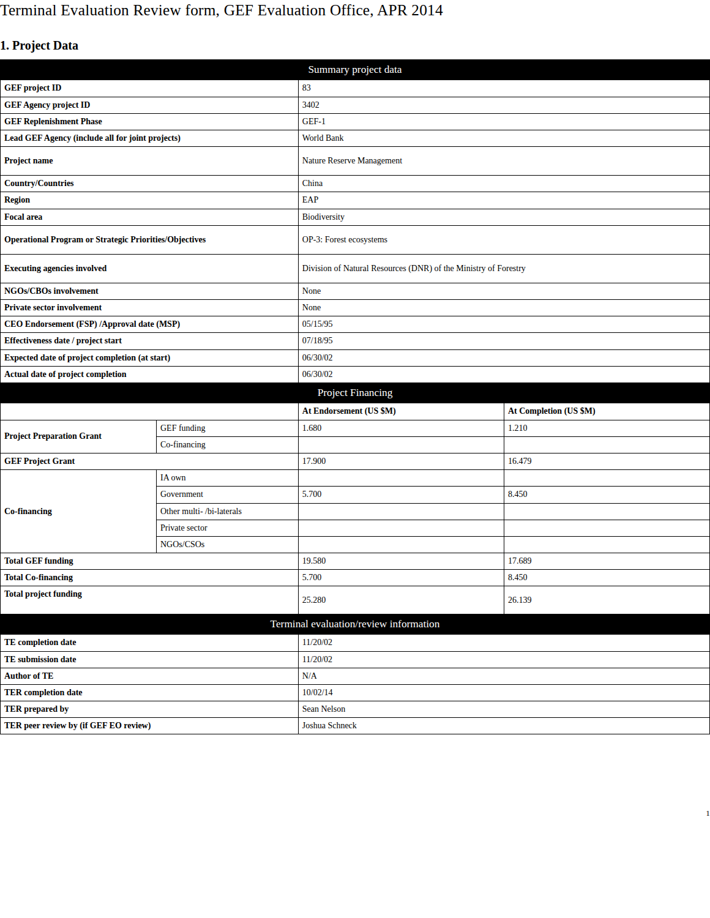Terminal Evaluation Review form, GEF Evaluation Office, APR 2014
1. Project Data
| Summary project data |
| GEF project ID | 83 |
| GEF Agency project ID | 3402 |
| GEF Replenishment Phase | GEF-1 |
| Lead GEF Agency (include all for joint projects) | World Bank |
| Project name | Nature Reserve Management |
| Country/Countries | China |
| Region | EAP |
| Focal area | Biodiversity |
| Operational Program or Strategic Priorities/Objectives | OP-3: Forest ecosystems |
| Executing agencies involved | Division of Natural Resources (DNR) of the Ministry of Forestry |
| NGOs/CBOs involvement | None |
| Private sector involvement | None |
| CEO Endorsement (FSP) /Approval date (MSP) | 05/15/95 |
| Effectiveness date / project start | 07/18/95 |
| Expected date of project completion (at start) | 06/30/02 |
| Actual date of project completion | 06/30/02 |
| Project Financing |
| | At Endorsement (US $M) | At Completion (US $M) |
| Project Preparation Grant | GEF funding | 1.680 | 1.210 |
| Co-financing | | |
| GEF Project Grant | 17.900 | 16.479 |
| Co-financing | IA own | | |
| Government | 5.700 | 8.450 |
| Other multi- /bi-laterals | | |
| Private sector | | |
| NGOs/CSOs | | |
| Total GEF funding | 19.580 | 17.689 |
| Total Co-financing | 5.700 | 8.450 |
| Total project funding (GEF grant(s) + co-financing) | 25.280 | 26.139 |
| Terminal evaluation/review information |
| TE completion date | 11/20/02 |
| TE submission date | 11/20/02 |
| Author of TE | N/A |
| TER completion date | 10/02/14 |
| TER prepared by | Sean Nelson |
| TER peer review by (if GEF EO review) | Joshua Schneck |
1